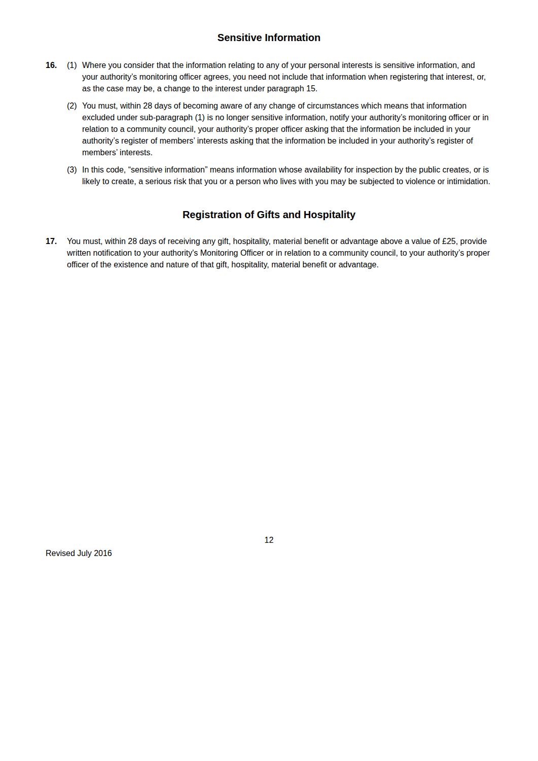Sensitive Information
16.
(1) Where you consider that the information relating to any of your personal interests is sensitive information, and your authority’s monitoring officer agrees, you need not include that information when registering that interest, or, as the case may be, a change to the interest under paragraph 15.
(2) You must, within 28 days of becoming aware of any change of circumstances which means that information excluded under sub-paragraph (1) is no longer sensitive information, notify your authority’s monitoring officer or in relation to a community council, your authority’s proper officer asking that the information be included in your authority’s register of members’ interests asking that the information be included in your authority’s register of members’ interests.
(3) In this code, “sensitive information” means information whose availability for inspection by the public creates, or is likely to create, a serious risk that you or a person who lives with you may be subjected to violence or intimidation.
Registration of Gifts and Hospitality
17.
You must, within 28 days of receiving any gift, hospitality, material benefit or advantage above a value of £25, provide written notification to your authority's Monitoring Officer or in relation to a community council, to your authority’s proper officer of the existence and nature of that gift, hospitality, material benefit or advantage.
12
Revised July 2016